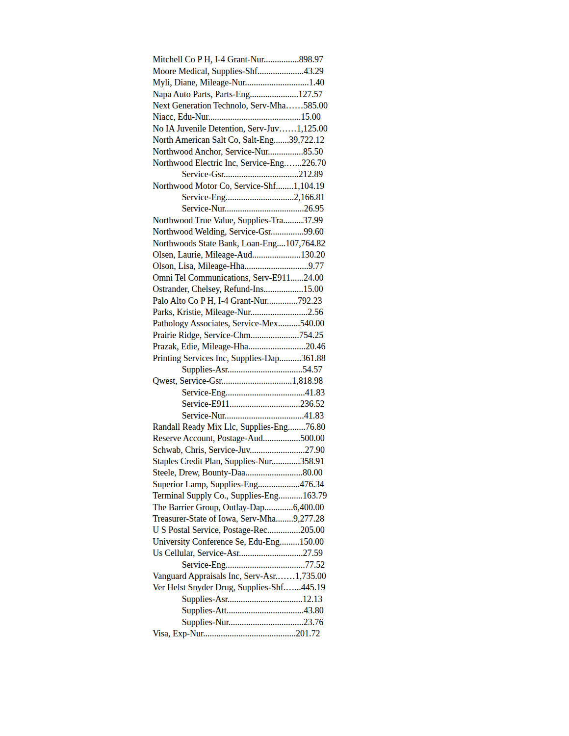Mitchell Co P H, I-4 Grant-Nur................898.97
Moore Medical, Supplies-Shf.....................43.29
Myli, Diane, Mileage-Nur.............................1.40
Napa Auto Parts, Parts-Eng......................127.57
Next Generation Technolo, Serv-Mha……585.00
Niacc, Edu-Nur..........................................15.00
No IA Juvenile Detention, Serv-Juv……1,125.00
North American Salt Co, Salt-Eng.......39,722.12
Northwood Anchor, Service-Nur................85.50
Northwood Electric Inc, Service-Eng.…...226.70
Service-Gsr..................................212.89
Northwood Motor Co, Service-Shf........1,104.19
Service-Eng...............................2,166.81
Service-Nur....................................26.95
Northwood True Value, Supplies-Tra.........37.99
Northwood Welding, Service-Gsr...............99.60
Northwoods State Bank, Loan-Eng....107,764.82
Olsen, Laurie, Mileage-Aud......................130.20
Olson, Lisa, Mileage-Hha.............................9.77
Omni Tel Communications, Serv-E911......24.00
Ostrander, Chelsey, Refund-Ins..................15.00
Palo Alto Co P H, I-4 Grant-Nur..............792.23
Parks, Kristie, Mileage-Nur..........................2.56
Pathology Associates, Service-Mex..........540.00
Prairie Ridge, Service-Chm......................754.25
Prazak, Edie, Mileage-Hha..........................20.46
Printing Services Inc, Supplies-Dap..........361.88
Supplies-Asr..................................54.57
Qwest, Service-Gsr................................1,818.98
Service-Eng....................................41.83
Service-E911................................236.52
Service-Nur....................................41.83
Randall Ready Mix Llc, Supplies-Eng........76.80
Reserve Account, Postage-Aud.................500.00
Schwab, Chris, Service-Juv.........................27.90
Staples Credit Plan, Supplies-Nur.............358.91
Steele, Drew, Bounty-Daa..........................80.00
Superior Lamp, Supplies-Eng...................476.34
Terminal Supply Co., Supplies-Eng...........163.79
The Barrier Group, Outlay-Dap.............6,400.00
Treasurer-State of Iowa, Serv-Mha........9,277.28
U S Postal Service, Postage-Rec...............205.00
University Conference Se, Edu-Eng.........150.00
Us Cellular, Service-Asr.............................27.59
Service-Eng....................................77.52
Vanguard Appraisals Inc, Serv-Asr.……1,735.00
Ver Helst Snyder Drug, Supplies-Shf.…...445.19
Supplies-Asr..................................12.13
Supplies-Att...................................43.80
Supplies-Nur..................................23.76
Visa, Exp-Nur..........................................201.72